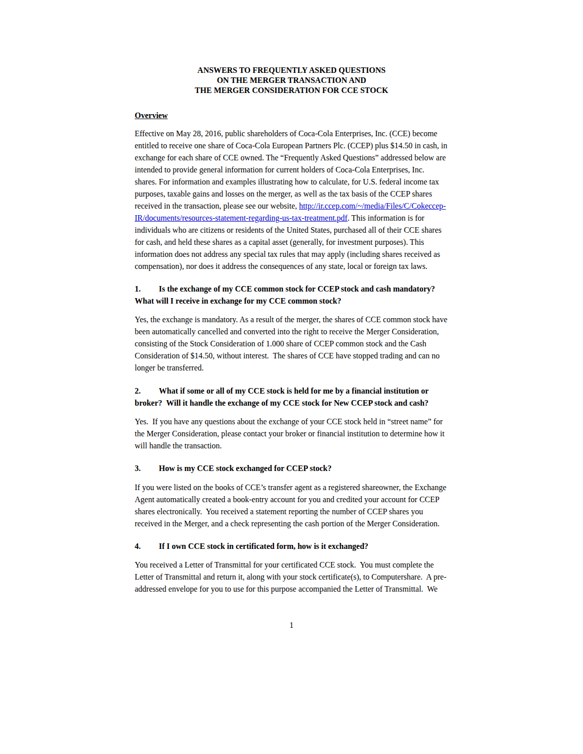Answers to Frequently Asked Questions on the Merger Transaction and the Merger Consideration for CCE Stock
Overview
Effective on May 28, 2016, public shareholders of Coca-Cola Enterprises, Inc. (CCE) become entitled to receive one share of Coca-Cola European Partners Plc. (CCEP) plus $14.50 in cash, in exchange for each share of CCE owned. The “Frequently Asked Questions” addressed below are intended to provide general information for current holders of Coca-Cola Enterprises, Inc. shares. For information and examples illustrating how to calculate, for U.S. federal income tax purposes, taxable gains and losses on the merger, as well as the tax basis of the CCEP shares received in the transaction, please see our website, http://ir.ccep.com/~/media/Files/C/Cokeccep-IR/documents/resources-statement-regarding-us-tax-treatment.pdf. This information is for individuals who are citizens or residents of the United States, purchased all of their CCE shares for cash, and held these shares as a capital asset (generally, for investment purposes). This information does not address any special tax rules that may apply (including shares received as compensation), nor does it address the consequences of any state, local or foreign tax laws.
1. Is the exchange of my CCE common stock for CCEP stock and cash mandatory? What will I receive in exchange for my CCE common stock?
Yes, the exchange is mandatory. As a result of the merger, the shares of CCE common stock have been automatically cancelled and converted into the right to receive the Merger Consideration, consisting of the Stock Consideration of 1.000 share of CCEP common stock and the Cash Consideration of $14.50, without interest. The shares of CCE have stopped trading and can no longer be transferred.
2. What if some or all of my CCE stock is held for me by a financial institution or broker? Will it handle the exchange of my CCE stock for New CCEP stock and cash?
Yes. If you have any questions about the exchange of your CCE stock held in “street name” for the Merger Consideration, please contact your broker or financial institution to determine how it will handle the transaction.
3. How is my CCE stock exchanged for CCEP stock?
If you were listed on the books of CCE’s transfer agent as a registered shareowner, the Exchange Agent automatically created a book-entry account for you and credited your account for CCEP shares electronically. You received a statement reporting the number of CCEP shares you received in the Merger, and a check representing the cash portion of the Merger Consideration.
4. If I own CCE stock in certificated form, how is it exchanged?
You received a Letter of Transmittal for your certificated CCE stock. You must complete the Letter of Transmittal and return it, along with your stock certificate(s), to Computershare. A pre-addressed envelope for you to use for this purpose accompanied the Letter of Transmittal. We
1